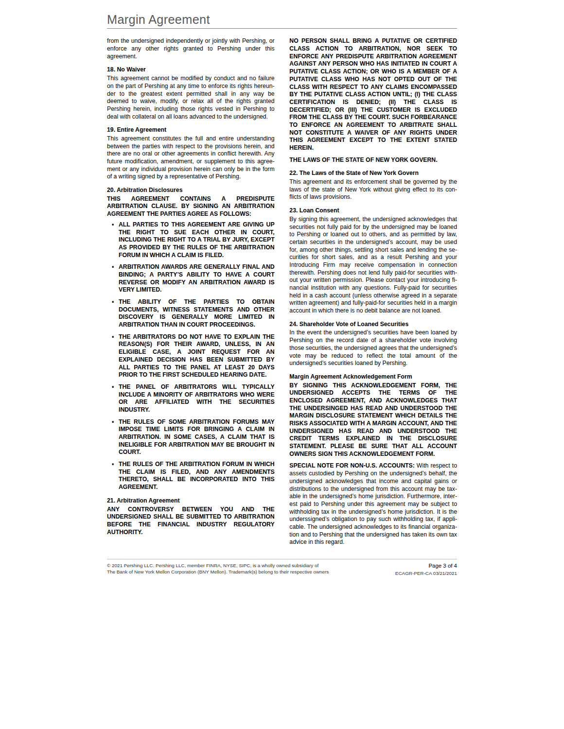Margin Agreement
from the undersigned independently or jointly with Pershing, or enforce any other rights granted to Pershing under this agreement.
18. No Waiver
This agreement cannot be modified by conduct and no failure on the part of Pershing at any time to enforce its rights hereunder to the greatest extent permitted shall in any way be deemed to waive, modify, or relax all of the rights granted Pershing herein, including those rights vested in Pershing to deal with collateral on all loans advanced to the undersigned.
19. Entire Agreement
This agreement constitutes the full and entire understanding between the parties with respect to the provisions herein, and there are no oral or other agreements in conflict herewith. Any future modification, amendment, or supplement to this agreement or any individual provision herein can only be in the form of a writing signed by a representative of Pershing.
20. Arbitration Disclosures
THIS AGREEMENT CONTAINS A PREDISPUTE ARBITRATION CLAUSE. BY SIGNING AN ARBITRATION AGREEMENT THE PARTIES AGREE AS FOLLOWS:
ALL PARTIES TO THIS AGREEMENT ARE GIVING UP THE RIGHT TO SUE EACH OTHER IN COURT, INCLUDING THE RIGHT TO A TRIAL BY JURY, EXCEPT AS PROVIDED BY THE RULES OF THE ARBITRATION FORUM IN WHICH A CLAIM IS FILED.
ARBITRATION AWARDS ARE GENERALLY FINAL AND BINDING; A PARTY’S ABILITY TO HAVE A COURT REVERSE OR MODIFY AN ARBITRATION AWARD IS VERY LIMITED.
THE ABILITY OF THE PARTIES TO OBTAIN DOCUMENTS, WITNESS STATEMENTS AND OTHER DISCOVERY IS GENERALLY MORE LIMITED IN ARBITRATION THAN IN COURT PROCEEDINGS.
THE ARBITRATORS DO NOT HAVE TO EXPLAIN THE REASON(S) FOR THEIR AWARD, UNLESS, IN AN ELIGIBLE CASE, A JOINT REQUEST FOR AN EXPLAINED DECISION HAS BEEN SUBMITTED BY ALL PARTIES TO THE PANEL AT LEAST 20 DAYS PRIOR TO THE FIRST SCHEDULED HEARING DATE.
THE PANEL OF ARBITRATORS WILL TYPICALLY INCLUDE A MINORITY OF ARBITRATORS WHO WERE OR ARE AFFILIATED WITH THE SECURITIES INDUSTRY.
THE RULES OF SOME ARBITRATION FORUMS MAY IMPOSE TIME LIMITS FOR BRINGING A CLAIM IN ARBITRATION. IN SOME CASES, A CLAIM THAT IS INELIGIBLE FOR ARBITRATION MAY BE BROUGHT IN COURT.
THE RULES OF THE ARBITRATION FORUM IN WHICH THE CLAIM IS FILED, AND ANY AMENDMENTS THERETO, SHALL BE INCORPORATED INTO THIS AGREEMENT.
21. Arbitration Agreement
ANY CONTROVERSY BETWEEN YOU AND THE UNDERSIGNED SHALL BE SUBMITTED TO ARBITRATION BEFORE THE FINANCIAL INDUSTRY REGULATORY AUTHORITY.
NO PERSON SHALL BRING A PUTATIVE OR CERTIFIED CLASS ACTION TO ARBITRATION, NOR SEEK TO ENFORCE ANY PREDISPUTE ARBITRATION AGREEMENT AGAINST ANY PERSON WHO HAS INITIATED IN COURT A PUTATIVE CLASS ACTION; OR WHO IS A MEMBER OF A PUTATIVE CLASS WHO HAS NOT OPTED OUT OF THE CLASS WITH RESPECT TO ANY CLAIMS ENCOMPASSED BY THE PUTATIVE CLASS ACTION UNTIL; (I) THE CLASS CERTIFICATION IS DENIED; (II) THE CLASS IS DECERTIFIED; OR (III) THE CUSTOMER IS EXCLUDED FROM THE CLASS BY THE COURT. SUCH FORBEARANCE TO ENFORCE AN AGREEMENT TO ARBITRATE SHALL NOT CONSTITUTE A WAIVER OF ANY RIGHTS UNDER THIS AGREEMENT EXCEPT TO THE EXTENT STATED HEREIN.
THE LAWS OF THE STATE OF NEW YORK GOVERN.
22. The Laws of the State of New York Govern
This agreement and its enforcement shall be governed by the laws of the state of New York without giving effect to its conflicts of laws provisions.
23. Loan Consent
By signing this agreement, the undersigned acknowledges that securities not fully paid for by the undersigned may be loaned to Pershing or loaned out to others, and as permitted by law, certain securities in the undersigned’s account, may be used for, among other things, settling short sales and lending the securities for short sales, and as a result Pershing and your Introducing Firm may receive compensation in connection therewith. Pershing does not lend fully paid-for securities without your written permission. Please contact your introducing financial institution with any questions. Fully-paid for securities held in a cash account (unless otherwise agreed in a separate written agreement) and fully-paid-for securities held in a margin account in which there is no debit balance are not loaned.
24. Shareholder Vote of Loaned Securities
In the event the undersigned’s securities have been loaned by Pershing on the record date of a shareholder vote involving those securities, the undersigned agrees that the undersigned’s vote may be reduced to reflect the total amount of the undersigned’s securities loaned by Pershing.
Margin Agreement Acknowledgement Form
BY SIGNING THIS ACKNOWLEDGEMENT FORM, THE UNDERSIGNED ACCEPTS THE TERMS OF THE ENCLOSED AGREEMENT, AND ACKNOWLEDGES THAT THE UNDERSINGED HAS READ AND UNDERSTOOD THE MARGIN DISCLOSURE STATEMENT WHICH DETAILS THE RISKS ASSOCIATED WITH A MARGIN ACCOUNT, AND THE UNDERSIGNED HAS READ AND UNDERSTOOD THE CREDIT TERMS EXPLAINED IN THE DISCLOSURE STATEMENT. PLEASE BE SURE THAT ALL ACCOUNT OWNERS SIGN THIS ACKNOWLEDGEMENT FORM.
SPECIAL NOTE FOR NON-U.S. ACCOUNTS: With respect to assets custodied by Pershing on the undersigned’s behalf, the undersigned acknowledges that income and capital gains or distributions to the undersigned from this account may be taxable in the undersigned’s home jurisdiction. Furthermore, interest paid to Pershing under this agreement may be subject to withholding tax in the undersigned’s home jurisdiction. It is the underssigned’s obligation to pay such withholding tax, if applicable. The undersigned acknowledges to its financial organization and to Pershing that the undersigned has taken its own tax advice in this regard.
© 2021 Pershing LLC. Pershing LLC, member FINRA, NYSE, SIPC, is a wholly owned subsidiary of
The Bank of New York Mellon Corporation (BNY Mellon). Trademark(s) belong to their respective owners
Page 3 of 4
ECAGR-PER-CA 03/21/2021